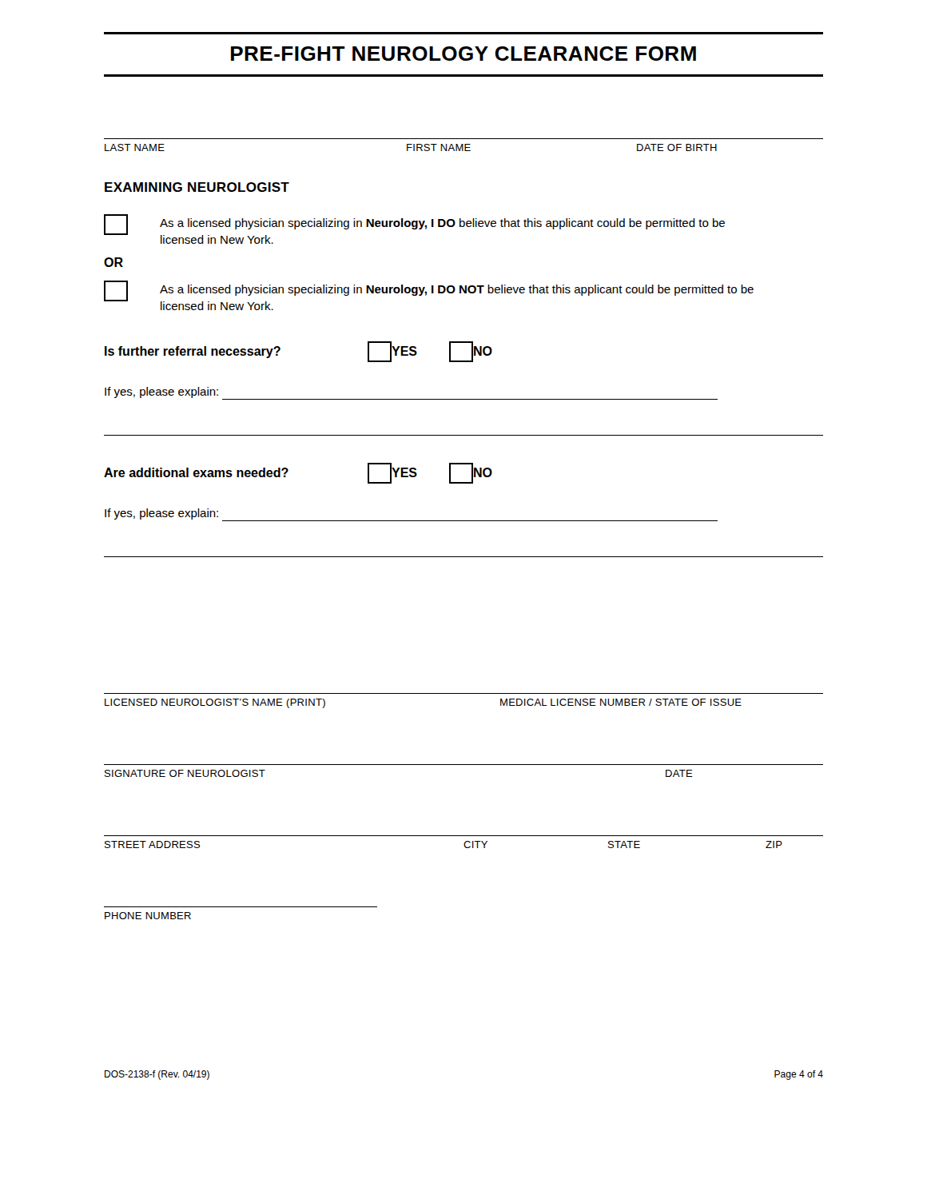PRE-FIGHT NEUROLOGY CLEARANCE FORM
LAST NAME
FIRST NAME
DATE OF BIRTH
EXAMINING NEUROLOGIST
As a licensed physician specializing in Neurology, I DO believe that this applicant could be permitted to be licensed in New York.
OR
As a licensed physician specializing in Neurology, I DO NOT believe that this applicant could be permitted to be licensed in New York.
Is further referral necessary?
YES
NO
If yes, please explain:
Are additional exams needed?
YES
NO
If yes, please explain:
LICENSED NEUROLOGIST’S NAME (PRINT)
MEDICAL LICENSE NUMBER / STATE OF ISSUE
SIGNATURE OF NEUROLOGIST
DATE
STREET ADDRESS
CITY
STATE
ZIP
PHONE NUMBER
DOS-2138-f (Rev. 04/19)
Page 4 of 4